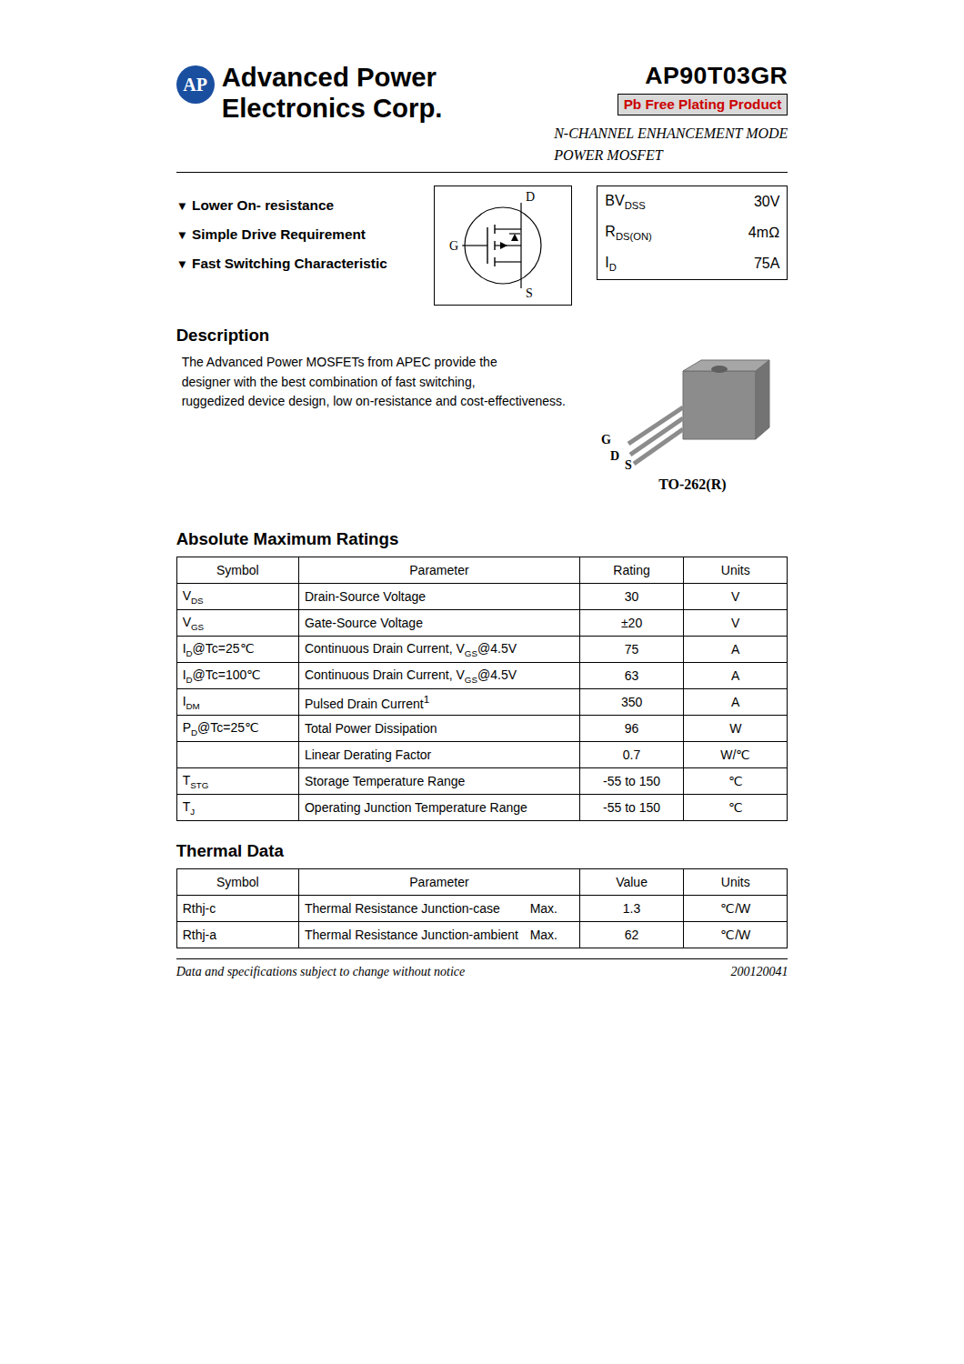AP
Advanced Power
Electronics Corp.
AP90T03GR
Pb Free Plating Product
N-CHANNEL ENHANCEMENT MODE
POWER MOSFET
▼ Lower On- resistance
▼ Simple Drive Requirement
▼ Fast Switching Characteristic
D S G
| BV DSS | 30V |
| R DS(ON) | 4mΩ |
| I D | 75A |
Description
The Advanced Power MOSFETs from APEC provide the
designer with the best combination of fast switching,
ruggedized device design, low on-resistance and cost-effectiveness.
G D S
TO-262(R)
Absolute Maximum Ratings
| Symbol | Parameter | Rating | Units |
| --- | --- | --- | --- |
| V DS | Drain-Source Voltage | 30 | V |
| V GS | Gate-Source Voltage | ±20 | V |
| I D @Tc=25℃ | Continuous Drain Current, V GS @4.5V | 75 | A |
| I D @Tc=100℃ | Continuous Drain Current, V GS @4.5V | 63 | A |
| I DM | Pulsed Drain Current 1 | 350 | A |
| P D @Tc=25℃ | Total Power Dissipation | 96 | W |
| | Linear Derating Factor | 0.7 | W/℃ |
| T STG | Storage Temperature Range | -55 to 150 | ℃ |
| T J | Operating Junction Temperature Range | -55 to 150 | ℃ |
Thermal Data
| Symbol | Parameter | Value | Units |
| --- | --- | --- | --- |
| Rthj-c | Thermal Resistance Junction-case Max. | 1.3 | ℃/W |
| Rthj-a | Thermal Resistance Junction-ambient Max. | 62 | ℃/W |
Data and specifications subject to change without notice
200120041